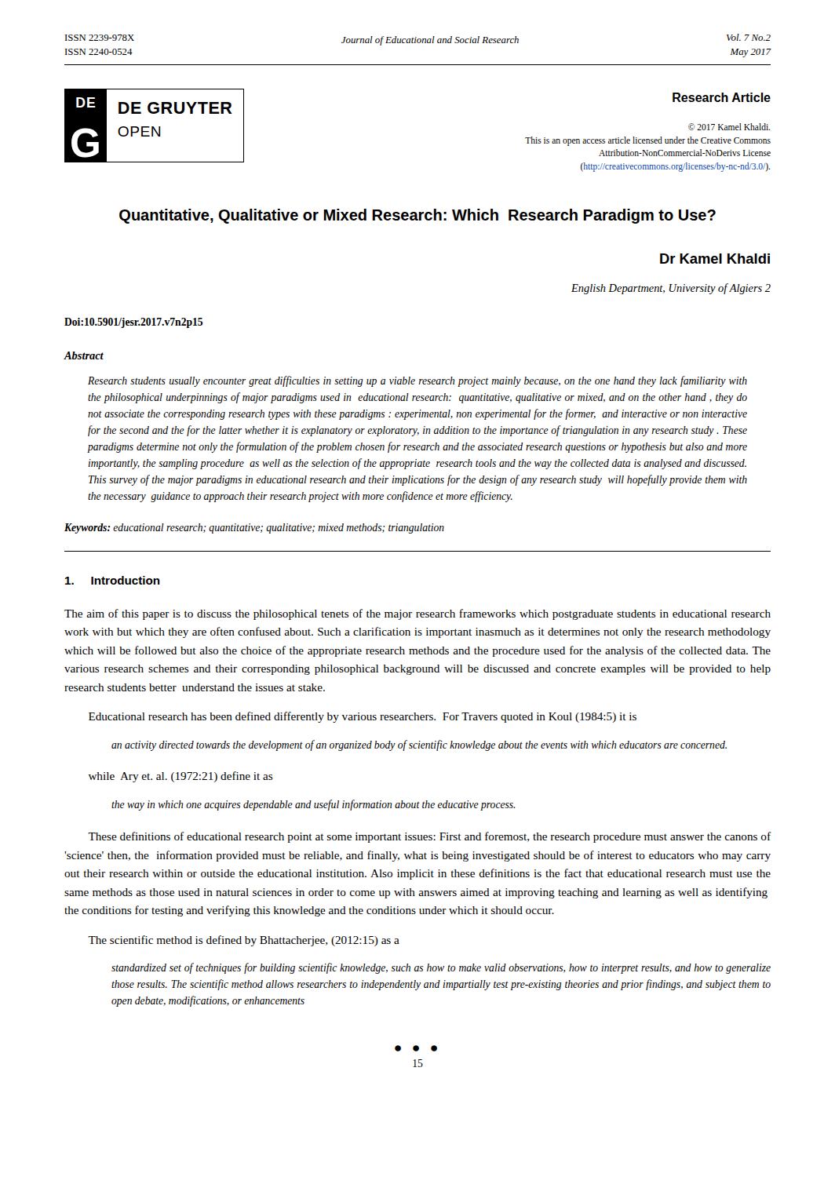ISSN 2239-978X
ISSN 2240-0524
Journal of Educational and Social Research
Vol. 7 No.2
May 2017
DE G
DE GRUYTER OPEN
Research Article
© 2017 Kamel Khaldi.
This is an open access article licensed under the Creative Commons
Attribution-NonCommercial-NoDerivs License
(http://creativecommons.org/licenses/by-nc-nd/3.0/).
Quantitative, Qualitative or Mixed Research: Which Research Paradigm to Use?
Dr Kamel Khaldi
English Department, University of Algiers 2
Doi:10.5901/jesr.2017.v7n2p15
Abstract
Research students usually encounter great difficulties in setting up a viable research project mainly because, on the one hand they lack familiarity with the philosophical underpinnings of major paradigms used in educational research: quantitative, qualitative or mixed, and on the other hand , they do not associate the corresponding research types with these paradigms : experimental, non experimental for the former, and interactive or non interactive for the second and the for the latter whether it is explanatory or exploratory, in addition to the importance of triangulation in any research study . These paradigms determine not only the formulation of the problem chosen for research and the associated research questions or hypothesis but also and more importantly, the sampling procedure as well as the selection of the appropriate research tools and the way the collected data is analysed and discussed. This survey of the major paradigms in educational research and their implications for the design of any research study will hopefully provide them with the necessary guidance to approach their research project with more confidence et more efficiency.
Keywords: educational research; quantitative; qualitative; mixed methods; triangulation
1. Introduction
The aim of this paper is to discuss the philosophical tenets of the major research frameworks which postgraduate students in educational research work with but which they are often confused about. Such a clarification is important inasmuch as it determines not only the research methodology which will be followed but also the choice of the appropriate research methods and the procedure used for the analysis of the collected data. The various research schemes and their corresponding philosophical background will be discussed and concrete examples will be provided to help research students better understand the issues at stake.
Educational research has been defined differently by various researchers. For Travers quoted in Koul (1984:5) it is
an activity directed towards the development of an organized body of scientific knowledge about the events with which educators are concerned.
while Ary et. al. (1972:21) define it as
the way in which one acquires dependable and useful information about the educative process.
These definitions of educational research point at some important issues: First and foremost, the research procedure must answer the canons of 'science' then, the information provided must be reliable, and finally, what is being investigated should be of interest to educators who may carry out their research within or outside the educational institution. Also implicit in these definitions is the fact that educational research must use the same methods as those used in natural sciences in order to come up with answers aimed at improving teaching and learning as well as identifying the conditions for testing and verifying this knowledge and the conditions under which it should occur.
The scientific method is defined by Bhattacherjee, (2012:15) as a
standardized set of techniques for building scientific knowledge, such as how to make valid observations, how to interpret results, and how to generalize those results. The scientific method allows researchers to independently and impartially test pre-existing theories and prior findings, and subject them to open debate, modifications, or enhancements
● ● ●
15